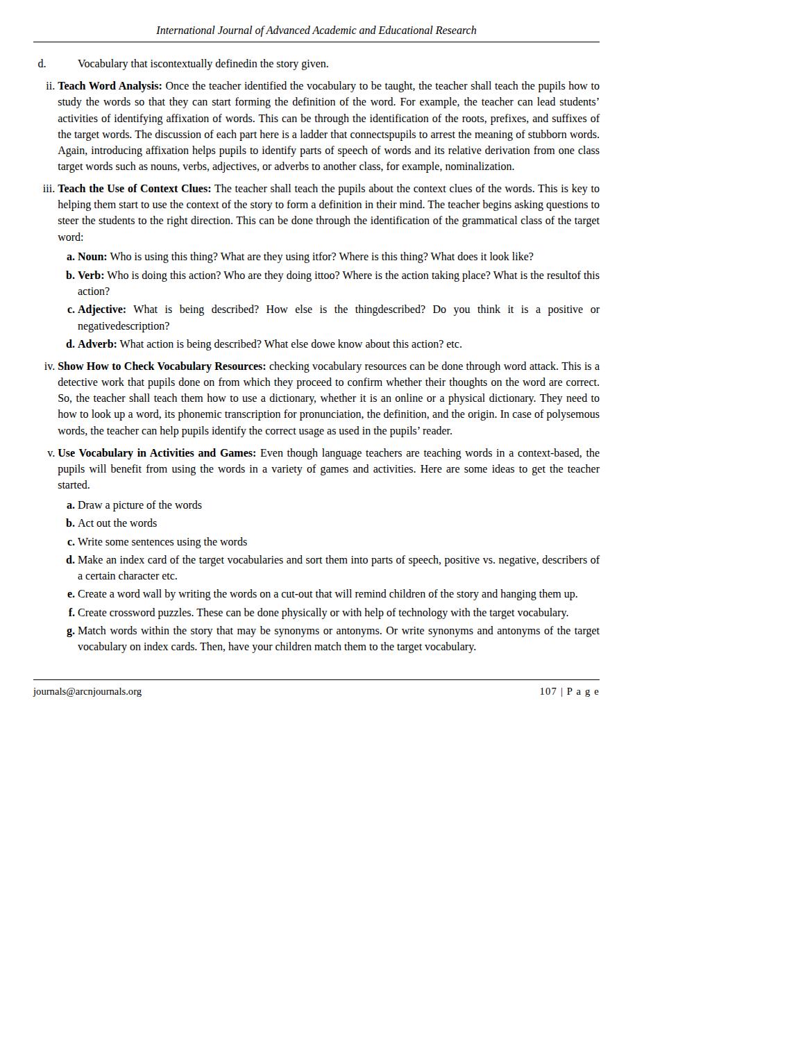International Journal of Advanced Academic and Educational Research
d. Vocabulary that iscontextually definedin the story given.
Teach Word Analysis: Once the teacher identified the vocabulary to be taught, the teacher shall teach the pupils how to study the words so that they can start forming the definition of the word. For example, the teacher can lead students’ activities of identifying affixation of words. This can be through the identification of the roots, prefixes, and suffixes of the target words. The discussion of each part here is a ladder that connectspupils to arrest the meaning of stubborn words. Again, introducing affixation helps pupils to identify parts of speech of words and its relative derivation from one class target words such as nouns, verbs, adjectives, or adverbs to another class, for example, nominalization.
Teach the Use of Context Clues: The teacher shall teach the pupils about the context clues of the words. This is key to helping them start to use the context of the story to form a definition in their mind. The teacher begins asking questions to steer the students to the right direction. This can be done through the identification of the grammatical class of the target word:
Noun: Who is using this thing? What are they using itfor? Where is this thing? What does it look like?
Verb: Who is doing this action? Who are they doing ittoo? Where is the action taking place? What is the resultof this action?
Adjective: What is being described? How else is the thingdescribed? Do you think it is a positive or negativedescription?
Adverb: What action is being described? What else dowe know about this action? etc.
Show How to Check Vocabulary Resources: checking vocabulary resources can be done through word attack. This is a detective work that pupils done on from which they proceed to confirm whether their thoughts on the word are correct. So, the teacher shall teach them how to use a dictionary, whether it is an online or a physical dictionary. They need to how to look up a word, its phonemic transcription for pronunciation, the definition, and the origin. In case of polysemous words, the teacher can help pupils identify the correct usage as used in the pupils’ reader.
Use Vocabulary in Activities and Games: Even though language teachers are teaching words in a context-based, the pupils will benefit from using the words in a variety of games and activities. Here are some ideas to get the teacher started.
Draw a picture of the words
Act out the words
Write some sentences using the words
Make an index card of the target vocabularies and sort them into parts of speech, positive vs. negative, describers of a certain character etc.
Create a word wall by writing the words on a cut-out that will remind children of the story and hanging them up.
Create crossword puzzles. These can be done physically or with help of technology with the target vocabulary.
Match words within the story that may be synonyms or antonyms. Or write synonyms and antonyms of the target vocabulary on index cards. Then, have your children match them to the target vocabulary.
journals@arcnjournals.org 107 | P a g e